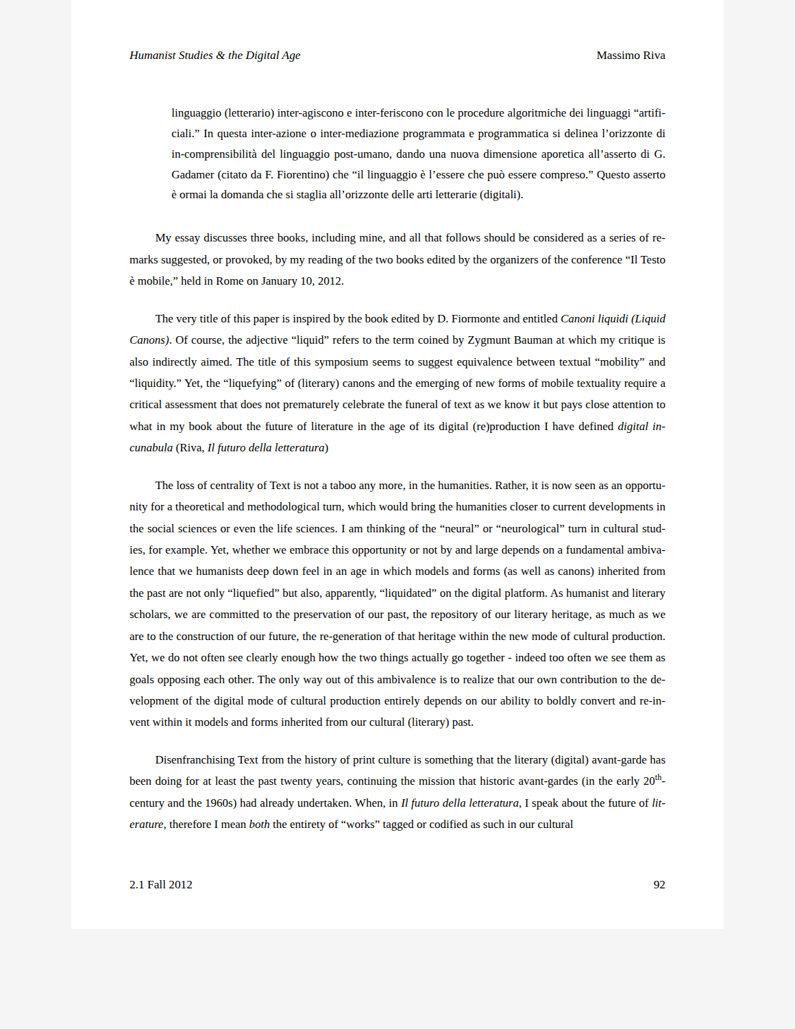Humanist Studies & the Digital Age Massimo Riva
linguaggio (letterario) inter-agiscono e inter-feriscono con le procedure algoritmiche dei linguaggi “artificiali.” In questa inter-azione o inter-mediazione programmata e programmatica si delinea l’orizzonte di in-comprensibilità del linguaggio post-umano, dando una nuova dimensione aporetica all’asserto di G. Gadamer (citato da F. Fiorentino) che “il linguaggio è l’essere che può essere compreso.” Questo asserto è ormai la domanda che si staglia all’orizzonte delle arti letterarie (digitali).
My essay discusses three books, including mine, and all that follows should be considered as a series of remarks suggested, or provoked, by my reading of the two books edited by the organizers of the conference “Il Testo è mobile,” held in Rome on January 10, 2012.
The very title of this paper is inspired by the book edited by D. Fiormonte and entitled Canoni liquidi (Liquid Canons). Of course, the adjective “liquid” refers to the term coined by Zygmunt Bauman at which my critique is also indirectly aimed. The title of this symposium seems to suggest equivalence between textual “mobility” and “liquidity.” Yet, the “liquefying” of (literary) canons and the emerging of new forms of mobile textuality require a critical assessment that does not prematurely celebrate the funeral of text as we know it but pays close attention to what in my book about the future of literature in the age of its digital (re)production I have defined digital incunabula (Riva, Il futuro della letteratura)
The loss of centrality of Text is not a taboo any more, in the humanities. Rather, it is now seen as an opportunity for a theoretical and methodological turn, which would bring the humanities closer to current developments in the social sciences or even the life sciences. I am thinking of the “neural” or “neurological” turn in cultural studies, for example. Yet, whether we embrace this opportunity or not by and large depends on a fundamental ambivalence that we humanists deep down feel in an age in which models and forms (as well as canons) inherited from the past are not only “liquefied” but also, apparently, “liquidated” on the digital platform. As humanist and literary scholars, we are committed to the preservation of our past, the repository of our literary heritage, as much as we are to the construction of our future, the re-generation of that heritage within the new mode of cultural production. Yet, we do not often see clearly enough how the two things actually go together - indeed too often we see them as goals opposing each other. The only way out of this ambivalence is to realize that our own contribution to the development of the digital mode of cultural production entirely depends on our ability to boldly convert and re-invent within it models and forms inherited from our cultural (literary) past.
Disenfranchising Text from the history of print culture is something that the literary (digital) avant-garde has been doing for at least the past twenty years, continuing the mission that historic avant-gardes (in the early 20th-century and the 1960s) had already undertaken. When, in Il futuro della letteratura, I speak about the future of literature, therefore I mean both the entirety of “works” tagged or codified as such in our cultural
2.1 Fall 2012 92